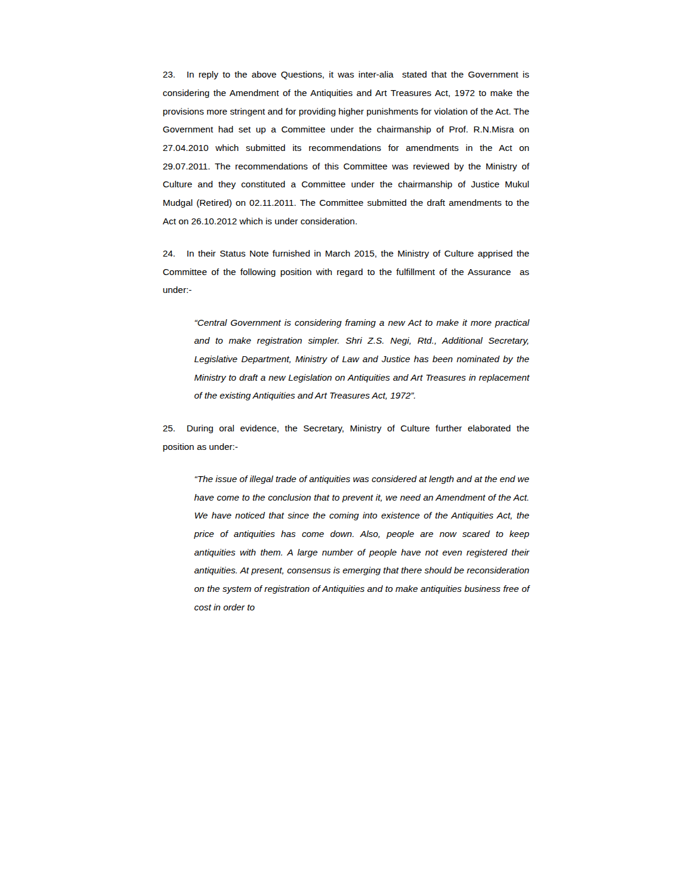23. In reply to the above Questions, it was inter-alia stated that the Government is considering the Amendment of the Antiquities and Art Treasures Act, 1972 to make the provisions more stringent and for providing higher punishments for violation of the Act. The Government had set up a Committee under the chairmanship of Prof. R.N.Misra on 27.04.2010 which submitted its recommendations for amendments in the Act on 29.07.2011. The recommendations of this Committee was reviewed by the Ministry of Culture and they constituted a Committee under the chairmanship of Justice Mukul Mudgal (Retired) on 02.11.2011. The Committee submitted the draft amendments to the Act on 26.10.2012 which is under consideration.
24. In their Status Note furnished in March 2015, the Ministry of Culture apprised the Committee of the following position with regard to the fulfillment of the Assurance as under:-
“Central Government is considering framing a new Act to make it more practical and to make registration simpler. Shri Z.S. Negi, Rtd., Additional Secretary, Legislative Department, Ministry of Law and Justice has been nominated by the Ministry to draft a new Legislation on Antiquities and Art Treasures in replacement of the existing Antiquities and Art Treasures Act, 1972”.
25. During oral evidence, the Secretary, Ministry of Culture further elaborated the position as under:-
“The issue of illegal trade of antiquities was considered at length and at the end we have come to the conclusion that to prevent it, we need an Amendment of the Act. We have noticed that since the coming into existence of the Antiquities Act, the price of antiquities has come down. Also, people are now scared to keep antiquities with them. A large number of people have not even registered their antiquities. At present, consensus is emerging that there should be reconsideration on the system of registration of Antiquities and to make antiquities business free of cost in order to